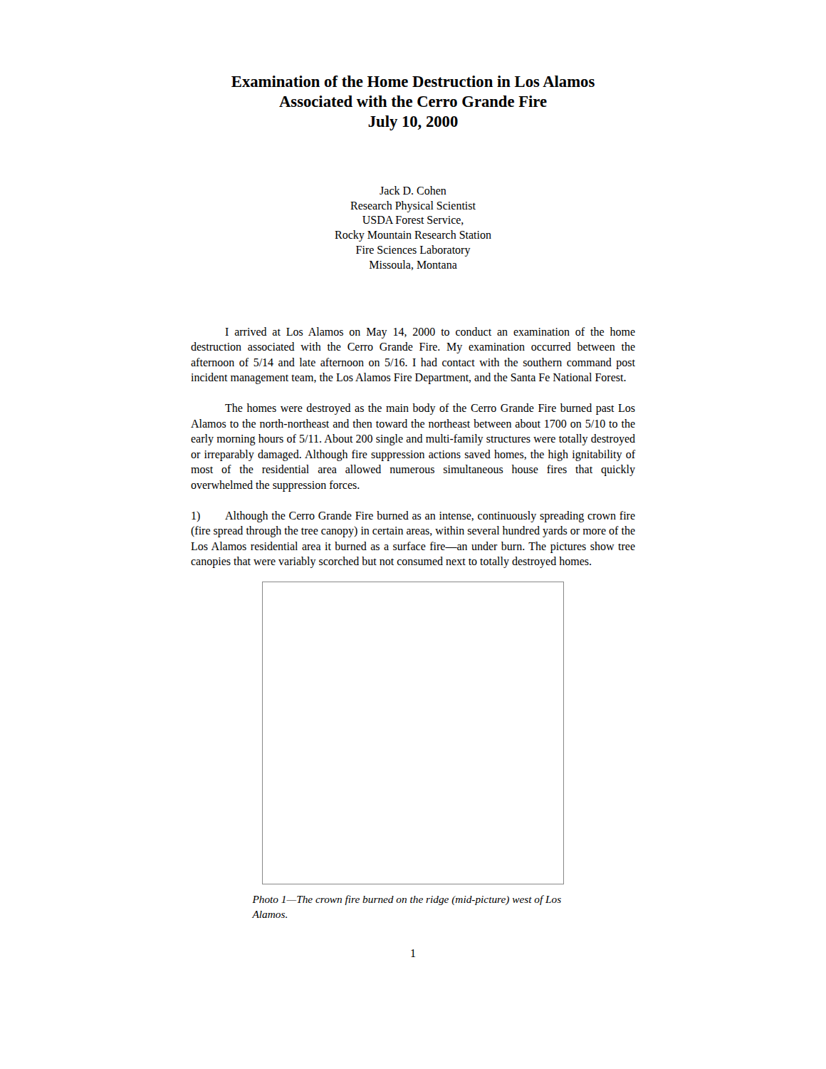Examination of the Home Destruction in Los Alamos
Associated with the Cerro Grande Fire
July 10, 2000
Jack D. Cohen
Research Physical Scientist
USDA Forest Service,
Rocky Mountain Research Station
Fire Sciences Laboratory
Missoula, Montana
I arrived at Los Alamos on May 14, 2000 to conduct an examination of the home destruction associated with the Cerro Grande Fire. My examination occurred between the afternoon of 5/14 and late afternoon on 5/16. I had contact with the southern command post incident management team, the Los Alamos Fire Department, and the Santa Fe National Forest.
The homes were destroyed as the main body of the Cerro Grande Fire burned past Los Alamos to the north-northeast and then toward the northeast between about 1700 on 5/10 to the early morning hours of 5/11. About 200 single and multi-family structures were totally destroyed or irreparably damaged. Although fire suppression actions saved homes, the high ignitability of most of the residential area allowed numerous simultaneous house fires that quickly overwhelmed the suppression forces.
1) Although the Cerro Grande Fire burned as an intense, continuously spreading crown fire (fire spread through the tree canopy) in certain areas, within several hundred yards or more of the Los Alamos residential area it burned as a surface fire—an under burn. The pictures show tree canopies that were variably scorched but not consumed next to totally destroyed homes.
Photo 1—The crown fire burned on the ridge (mid-picture) west of Los Alamos.
1